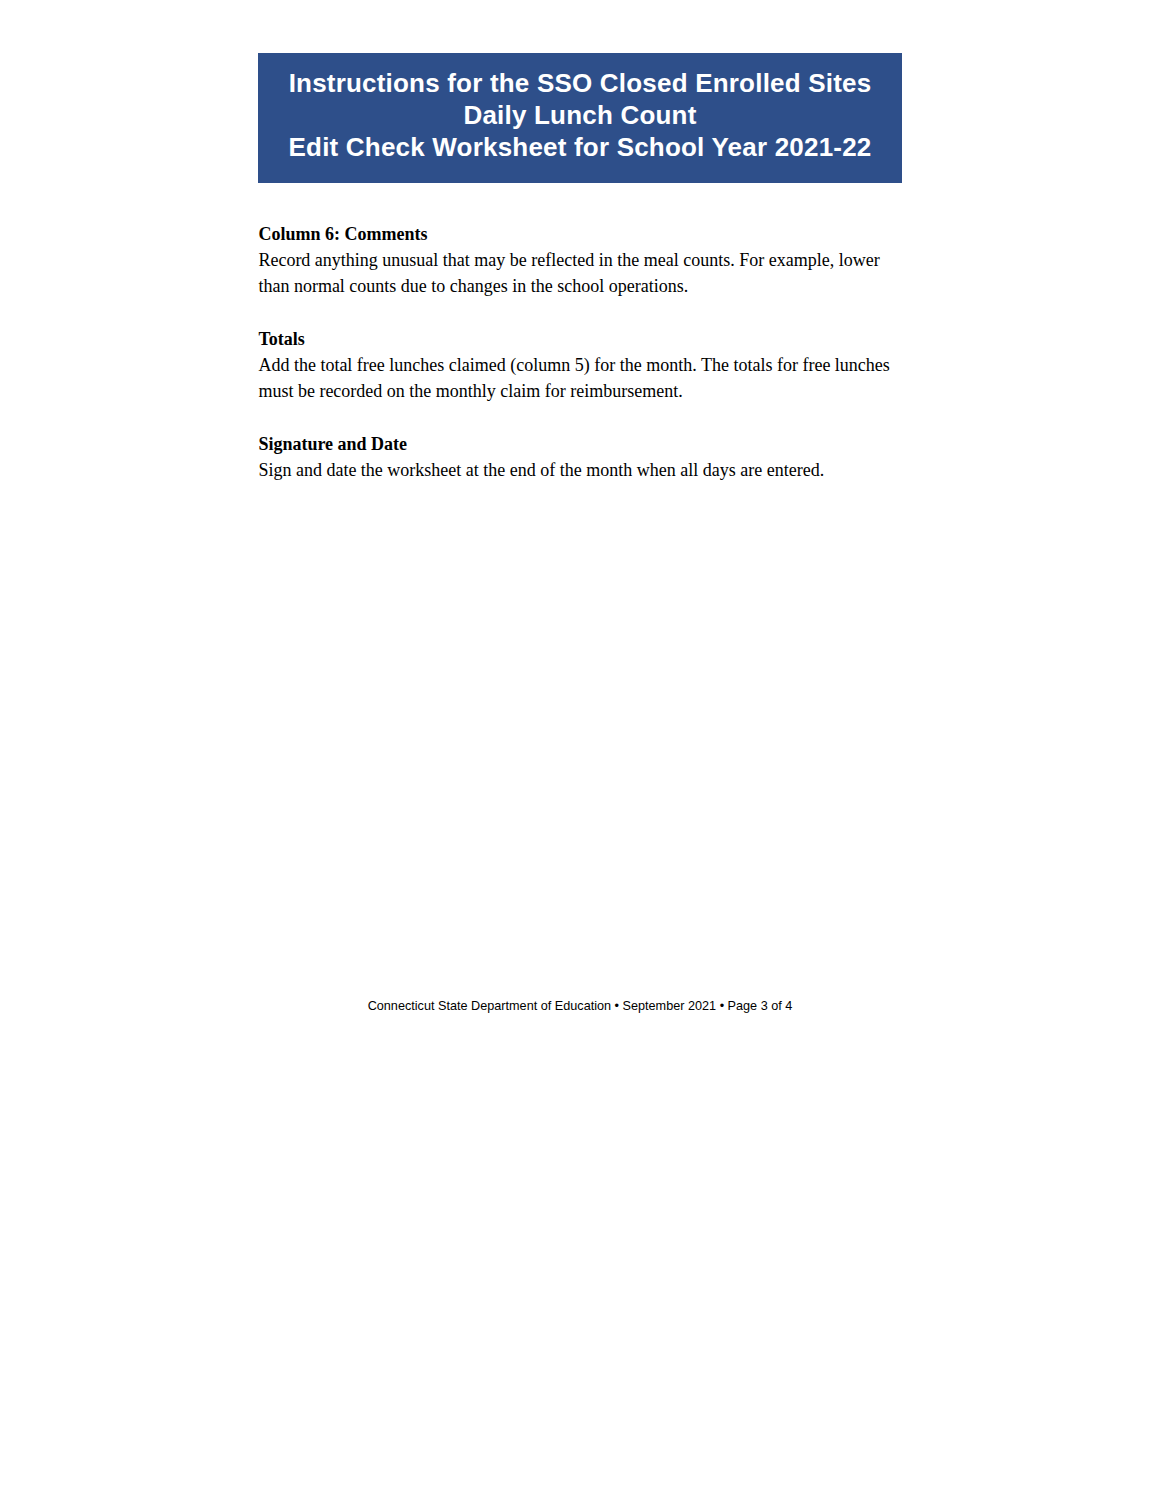Instructions for the SSO Closed Enrolled Sites Daily Lunch Count
Edit Check Worksheet for School Year 2021-22
Column 6: Comments
Record anything unusual that may be reflected in the meal counts. For example, lower than normal counts due to changes in the school operations.
Totals
Add the total free lunches claimed (column 5) for the month. The totals for free lunches must be recorded on the monthly claim for reimbursement.
Signature and Date
Sign and date the worksheet at the end of the month when all days are entered.
Connecticut State Department of Education • September 2021 • Page 3 of 4